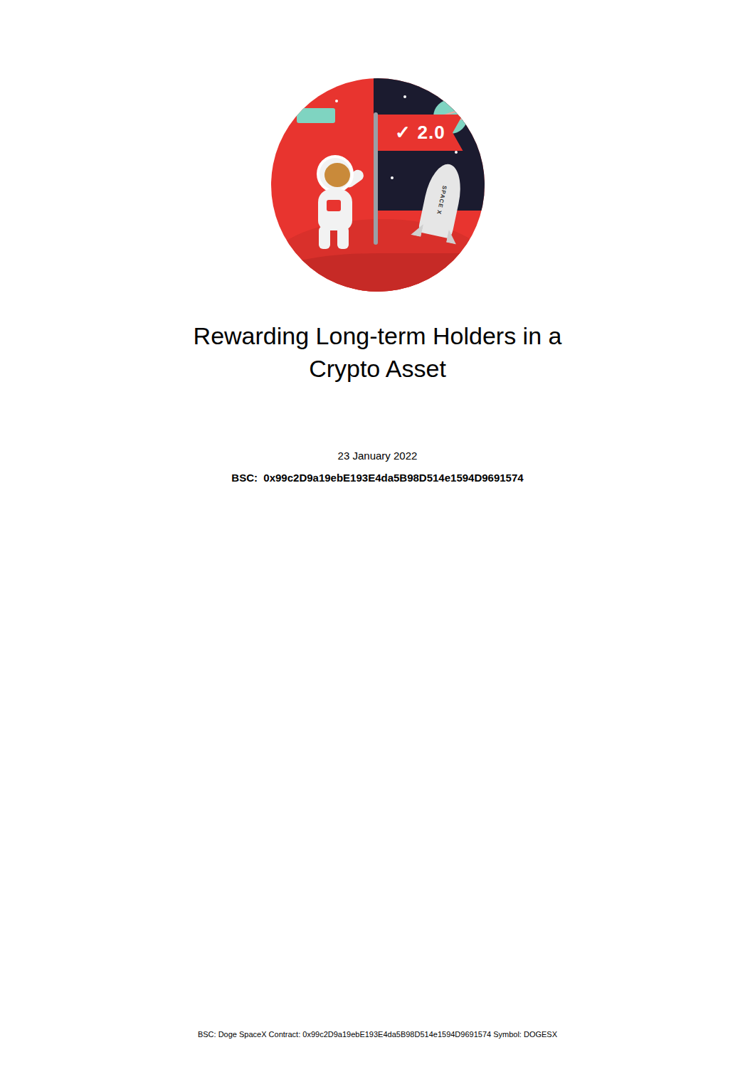✓ 2.0
SPACE X
Rewarding Long-term Holders in a
Crypto Asset
23 January 2022
BSC: 0x99c2D9a19ebE193E4da5B98D514e1594D9691574
BSC: Doge SpaceX Contract: 0x99c2D9a19ebE193E4da5B98D514e1594D9691574 Symbol: DOGESX